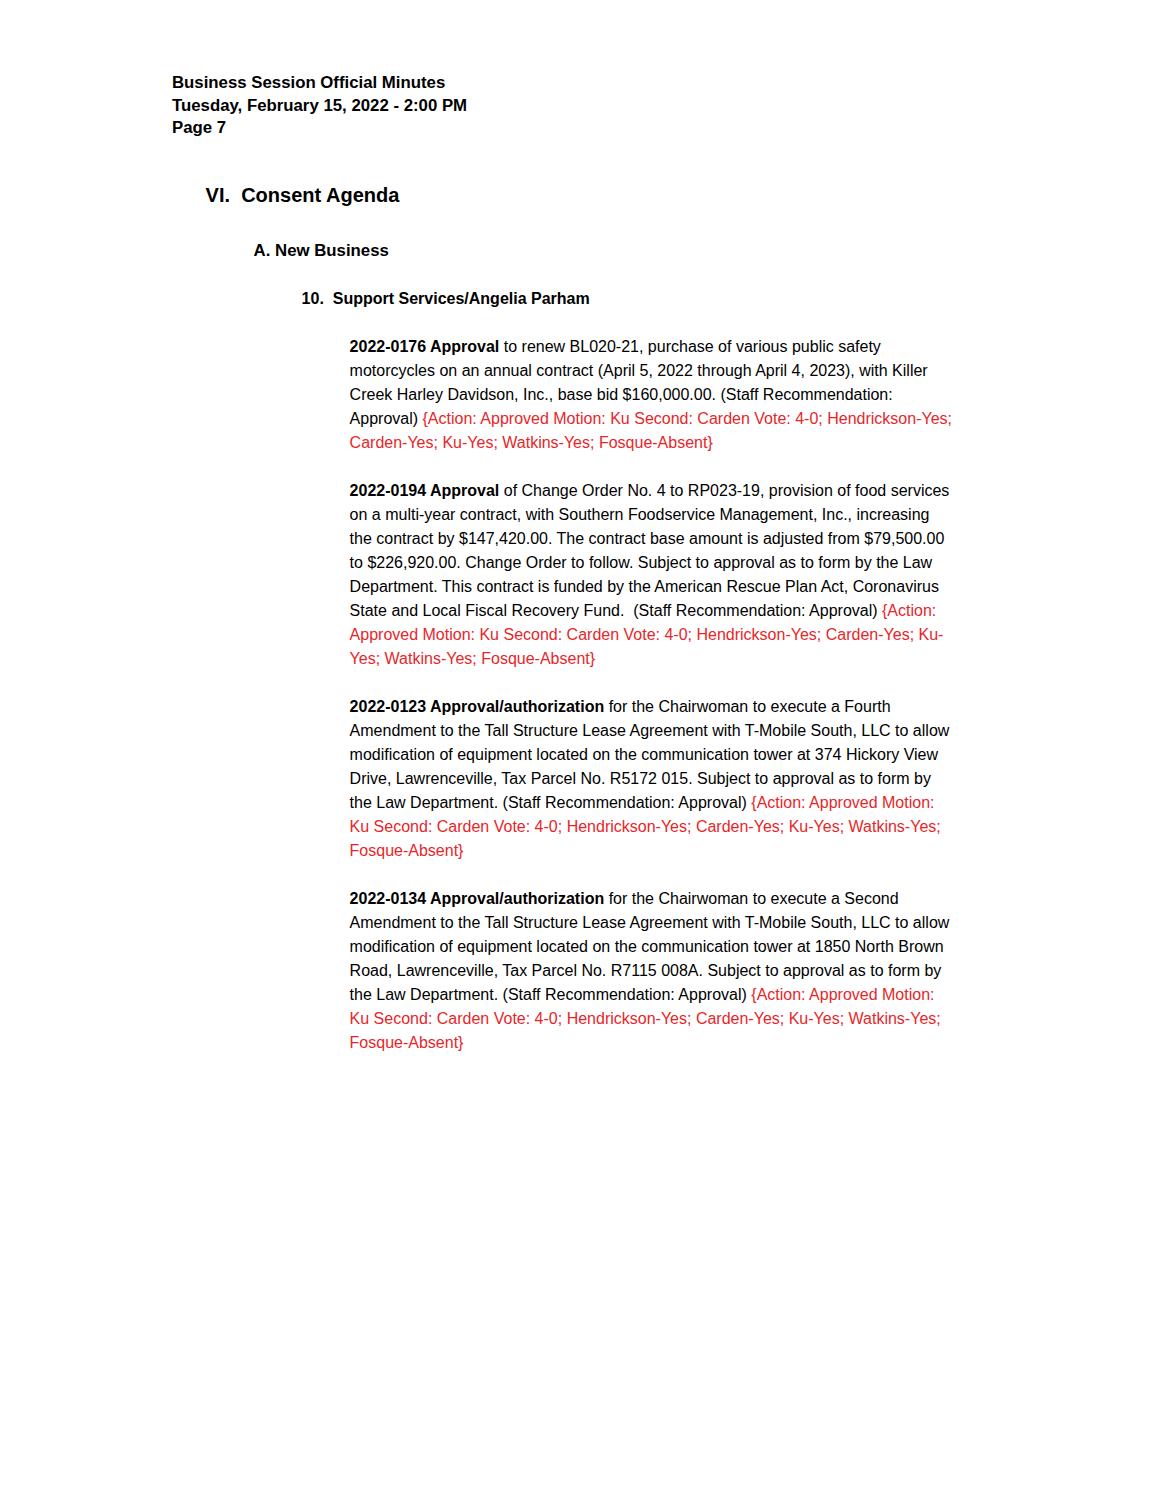Business Session Official Minutes
Tuesday, February 15, 2022 - 2:00 PM
Page 7
VI. Consent Agenda
A. New Business
10. Support Services/Angelia Parham
2022-0176 Approval to renew BL020-21, purchase of various public safety motorcycles on an annual contract (April 5, 2022 through April 4, 2023), with Killer Creek Harley Davidson, Inc., base bid $160,000.00. (Staff Recommendation: Approval) {Action: Approved Motion: Ku Second: Carden Vote: 4-0; Hendrickson-Yes; Carden-Yes; Ku-Yes; Watkins-Yes; Fosque-Absent}
2022-0194 Approval of Change Order No. 4 to RP023-19, provision of food services on a multi-year contract, with Southern Foodservice Management, Inc., increasing the contract by $147,420.00. The contract base amount is adjusted from $79,500.00 to $226,920.00. Change Order to follow. Subject to approval as to form by the Law Department. This contract is funded by the American Rescue Plan Act, Coronavirus State and Local Fiscal Recovery Fund. (Staff Recommendation: Approval) {Action: Approved Motion: Ku Second: Carden Vote: 4-0; Hendrickson-Yes; Carden-Yes; Ku-Yes; Watkins-Yes; Fosque-Absent}
2022-0123 Approval/authorization for the Chairwoman to execute a Fourth Amendment to the Tall Structure Lease Agreement with T-Mobile South, LLC to allow modification of equipment located on the communication tower at 374 Hickory View Drive, Lawrenceville, Tax Parcel No. R5172 015. Subject to approval as to form by the Law Department. (Staff Recommendation: Approval) {Action: Approved Motion: Ku Second: Carden Vote: 4-0; Hendrickson-Yes; Carden-Yes; Ku-Yes; Watkins-Yes; Fosque-Absent}
2022-0134 Approval/authorization for the Chairwoman to execute a Second Amendment to the Tall Structure Lease Agreement with T-Mobile South, LLC to allow modification of equipment located on the communication tower at 1850 North Brown Road, Lawrenceville, Tax Parcel No. R7115 008A. Subject to approval as to form by the Law Department. (Staff Recommendation: Approval) {Action: Approved Motion: Ku Second: Carden Vote: 4-0; Hendrickson-Yes; Carden-Yes; Ku-Yes; Watkins-Yes; Fosque-Absent}